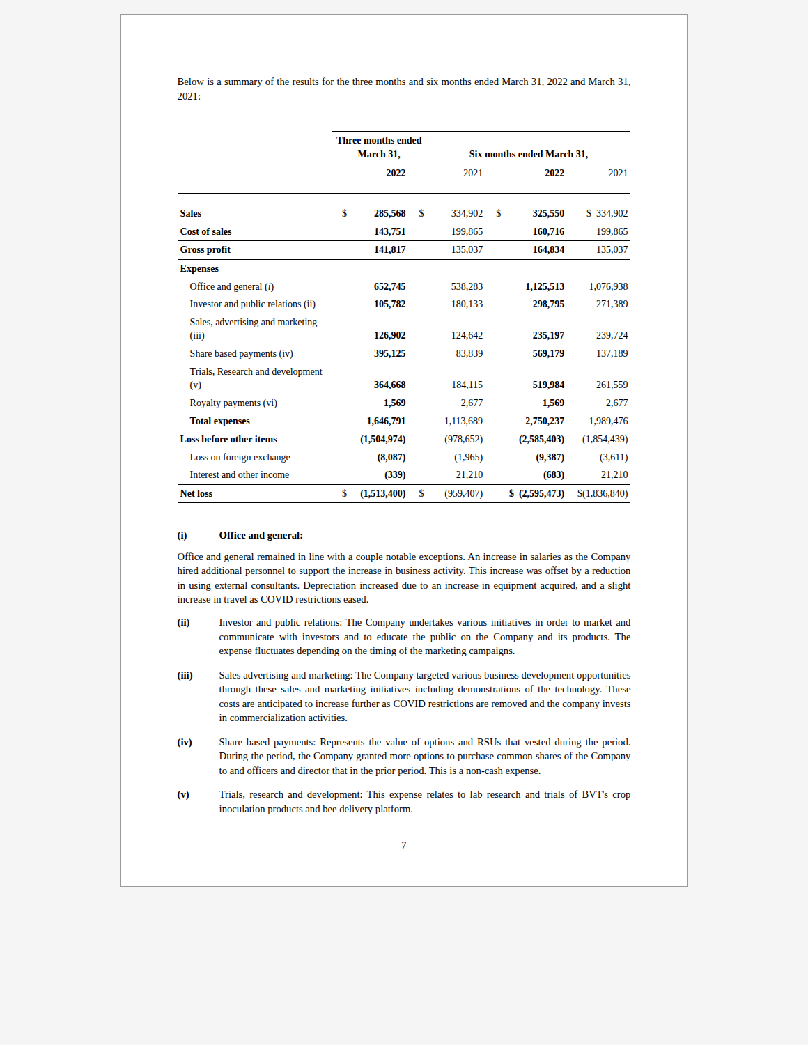Below is a summary of the results for the three months and six months ended March 31, 2022 and March 31, 2021:
| | Three months ended March 31, | Six months ended March 31, |
| --- | --- | --- |
| | | 2022 | | 2021 | | 2022 | 2021 |
| Sales | $ | 285,568 | $ | 334,902 | $ | 325,550 | $ 334,902 |
| Cost of sales | | 143,751 | | 199,865 | | 160,716 | 199,865 |
| Gross profit | | 141,817 | | 135,037 | | 164,834 | 135,037 |
| Expenses | |
| Office and general ( i ) | | 652,745 | | 538,283 | | 1,125,513 | 1,076,938 |
| Investor and public relations (ii) | | 105,782 | | 180,133 | | 298,795 | 271,389 |
| Sales, advertising and marketing (iii) | | 126,902 | | 124,642 | | 235,197 | 239,724 |
| Share based payments (iv) | | 395,125 | | 83,839 | | 569,179 | 137,189 |
| Trials, Research and development (v) | | 364,668 | | 184,115 | | 519,984 | 261,559 |
| Royalty payments (vi) | | 1,569 | | 2,677 | | 1,569 | 2,677 |
| Total expenses | | 1,646,791 | | 1,113,689 | | 2,750,237 | 1,989,476 |
| Loss before other items | | (1,504,974) | | (978,652) | | (2,585,403) | (1,854,439) |
| Loss on foreign exchange | | (8,087) | | (1,965) | | (9,387) | (3,611) |
| Interest and other income | | (339) | | 21,210 | | (683) | 21,210 |
| Net loss | $ | (1,513,400) | $ | (959,407) | | $ (2,595,473) | $(1,836,840) |
(i) Office and general:
Office and general remained in line with a couple notable exceptions. An increase in salaries as the Company hired additional personnel to support the increase in business activity. This increase was offset by a reduction in using external consultants. Depreciation increased due to an increase in equipment acquired, and a slight increase in travel as COVID restrictions eased.
(ii) Investor and public relations: The Company undertakes various initiatives in order to market and communicate with investors and to educate the public on the Company and its products. The expense fluctuates depending on the timing of the marketing campaigns.
(iii) Sales advertising and marketing: The Company targeted various business development opportunities through these sales and marketing initiatives including demonstrations of the technology. These costs are anticipated to increase further as COVID restrictions are removed and the company invests in commercialization activities.
(iv) Share based payments: Represents the value of options and RSUs that vested during the period. During the period, the Company granted more options to purchase common shares of the Company to and officers and director that in the prior period. This is a non-cash expense.
(v) Trials, research and development: This expense relates to lab research and trials of BVT's crop inoculation products and bee delivery platform.
7